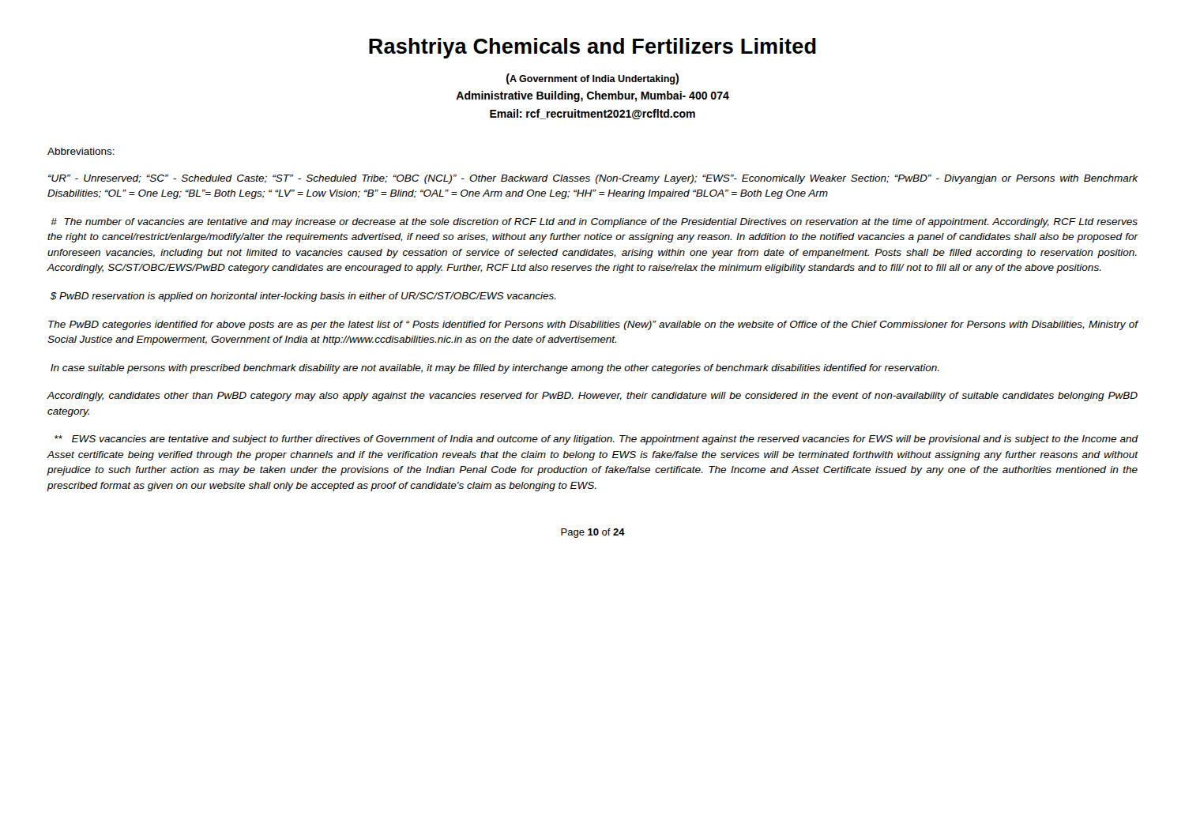Rashtriya Chemicals and Fertilizers Limited
(A Government of India Undertaking)
Administrative Building, Chembur, Mumbai- 400 074
Email: rcf_recruitment2021@rcfltd.com
Abbreviations:
“UR” - Unreserved; “SC” - Scheduled Caste; “ST” - Scheduled Tribe; “OBC (NCL)” - Other Backward Classes (Non-Creamy Layer); “EWS”- Economically Weaker Section; “PwBD” - Divyangjan or Persons with Benchmark Disabilities; “OL” = One Leg; “BL”= Both Legs; “ “LV” = Low Vision; “B” = Blind; “OAL” = One Arm and One Leg; “HH” = Hearing Impaired “BLOA” = Both Leg One Arm
# The number of vacancies are tentative and may increase or decrease at the sole discretion of RCF Ltd and in Compliance of the Presidential Directives on reservation at the time of appointment. Accordingly, RCF Ltd reserves the right to cancel/restrict/enlarge/modify/alter the requirements advertised, if need so arises, without any further notice or assigning any reason. In addition to the notified vacancies a panel of candidates shall also be proposed for unforeseen vacancies, including but not limited to vacancies caused by cessation of service of selected candidates, arising within one year from date of empanelment. Posts shall be filled according to reservation position. Accordingly, SC/ST/OBC/EWS/PwBD category candidates are encouraged to apply. Further, RCF Ltd also reserves the right to raise/relax the minimum eligibility standards and to fill/ not to fill all or any of the above positions.
$ PwBD reservation is applied on horizontal inter-locking basis in either of UR/SC/ST/OBC/EWS vacancies.
The PwBD categories identified for above posts are as per the latest list of “ Posts identified for Persons with Disabilities (New)” available on the website of Office of the Chief Commissioner for Persons with Disabilities, Ministry of Social Justice and Empowerment, Government of India at http://www.ccdisabilities.nic.in as on the date of advertisement.
In case suitable persons with prescribed benchmark disability are not available, it may be filled by interchange among the other categories of benchmark disabilities identified for reservation.
Accordingly, candidates other than PwBD category may also apply against the vacancies reserved for PwBD. However, their candidature will be considered in the event of non-availability of suitable candidates belonging PwBD category.
** EWS vacancies are tentative and subject to further directives of Government of India and outcome of any litigation. The appointment against the reserved vacancies for EWS will be provisional and is subject to the Income and Asset certificate being verified through the proper channels and if the verification reveals that the claim to belong to EWS is fake/false the services will be terminated forthwith without assigning any further reasons and without prejudice to such further action as may be taken under the provisions of the Indian Penal Code for production of fake/false certificate. The Income and Asset Certificate issued by any one of the authorities mentioned in the prescribed format as given on our website shall only be accepted as proof of candidate's claim as belonging to EWS.
Page 10 of 24